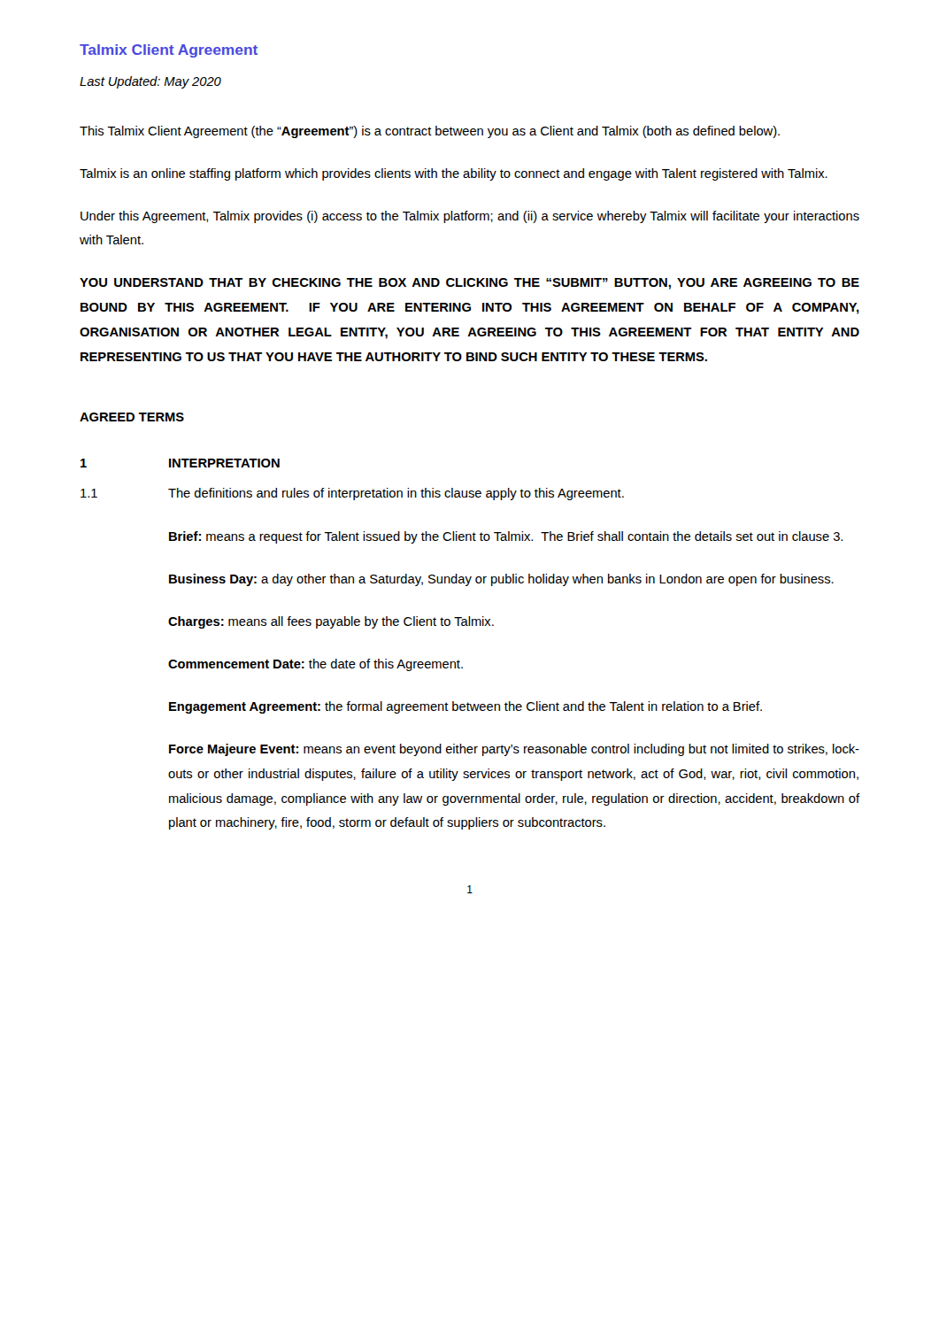Talmix Client Agreement
Last Updated: May 2020
This Talmix Client Agreement (the “Agreement”) is a contract between you as a Client and Talmix (both as defined below).
Talmix is an online staffing platform which provides clients with the ability to connect and engage with Talent registered with Talmix.
Under this Agreement, Talmix provides (i) access to the Talmix platform; and (ii) a service whereby Talmix will facilitate your interactions with Talent.
YOU UNDERSTAND THAT BY CHECKING THE BOX AND CLICKING THE “SUBMIT” BUTTON, YOU ARE AGREEING TO BE BOUND BY THIS AGREEMENT. IF YOU ARE ENTERING INTO THIS AGREEMENT ON BEHALF OF A COMPANY, ORGANISATION OR ANOTHER LEGAL ENTITY, YOU ARE AGREEING TO THIS AGREEMENT FOR THAT ENTITY AND REPRESENTING TO US THAT YOU HAVE THE AUTHORITY TO BIND SUCH ENTITY TO THESE TERMS.
AGREED TERMS
1 INTERPRETATION
1.1 The definitions and rules of interpretation in this clause apply to this Agreement.
Brief: means a request for Talent issued by the Client to Talmix. The Brief shall contain the details set out in clause 3.
Business Day: a day other than a Saturday, Sunday or public holiday when banks in London are open for business.
Charges: means all fees payable by the Client to Talmix.
Commencement Date: the date of this Agreement.
Engagement Agreement: the formal agreement between the Client and the Talent in relation to a Brief.
Force Majeure Event: means an event beyond either party’s reasonable control including but not limited to strikes, lock-outs or other industrial disputes, failure of a utility services or transport network, act of God, war, riot, civil commotion, malicious damage, compliance with any law or governmental order, rule, regulation or direction, accident, breakdown of plant or machinery, fire, food, storm or default of suppliers or subcontractors.
1